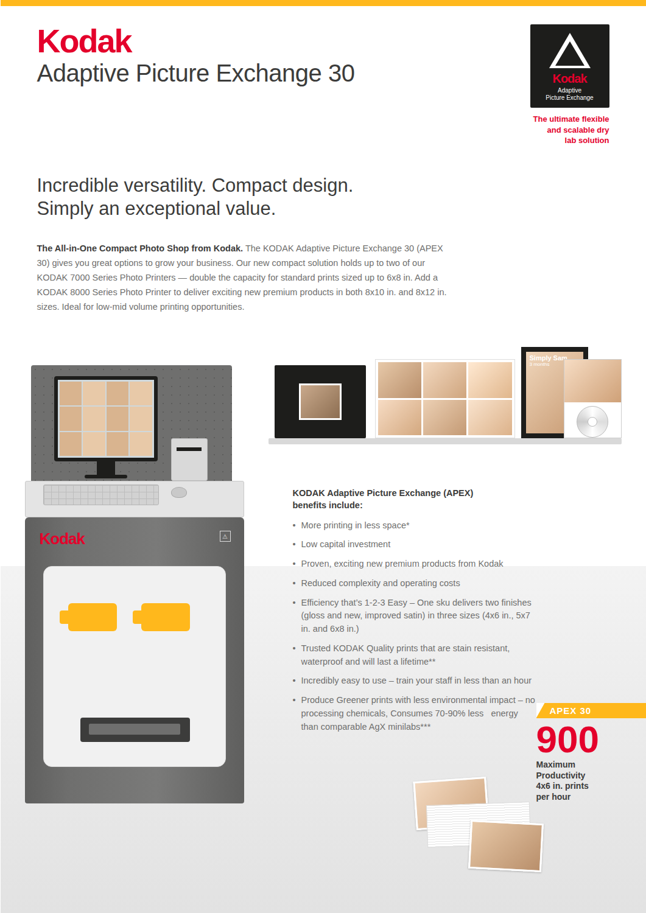Kodak
Adaptive Picture Exchange 30
Kodak
Adaptive
Picture Exchange
The ultimate flexible and scalable dry lab solution
Incredible versatility. Compact design.
Simply an exceptional value.
The All-in-One Compact Photo Shop from Kodak. The KODAK Adaptive Picture Exchange 30 (APEX 30) gives you great options to grow your business. Our new compact solution holds up to two of our KODAK 7000 Series Photo Printers — double the capacity for standard prints sized up to 6x8 in. Add a KODAK 8000 Series Photo Printer to deliver exciting new premium products in both 8x10 in. and 8x12 in. sizes. Ideal for low-mid volume printing opportunities.
Simply Sam3 months
Kodak Picture Movie DVD
Kodak
⚠
KODAK Adaptive Picture Exchange (APEX)
benefits include:
More printing in less space*
Low capital investment
Proven, exciting new premium products from Kodak
Reduced complexity and operating costs
Efficiency that’s 1-2-3 Easy – One sku delivers two finishes (gloss and new, improved satin) in three sizes (4x6 in., 5x7 in. and 6x8 in.)
Trusted KODAK Quality prints that are stain resistant, waterproof and will last a lifetime**
Incredibly easy to use – train your staff in less than an hour
Produce Greener prints with less environmental impact – no processing chemicals, Consumes 70-90% less energy than comparable AgX minilabs***
APEX 30
900
Maximum
Productivity
4x6 in. prints
per hour